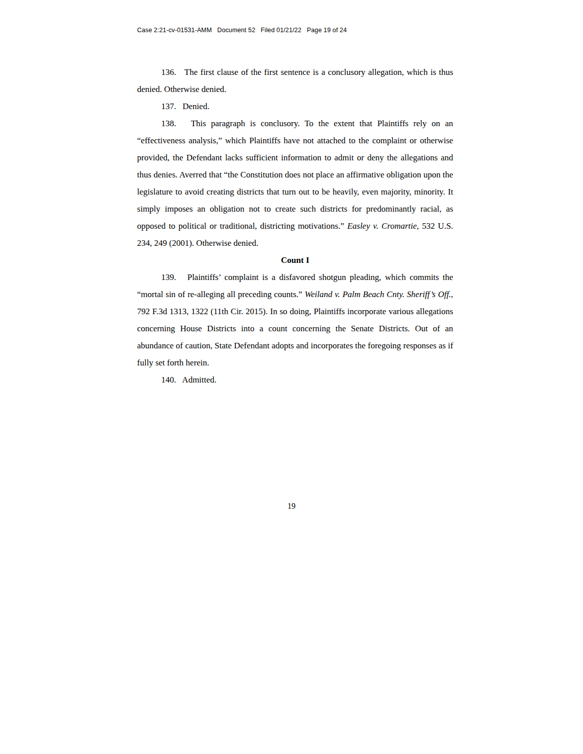Case 2:21-cv-01531-AMM Document 52 Filed 01/21/22 Page 19 of 24
136. The first clause of the first sentence is a conclusory allegation, which is thus denied. Otherwise denied.
137. Denied.
138. This paragraph is conclusory. To the extent that Plaintiffs rely on an “effectiveness analysis,” which Plaintiffs have not attached to the complaint or otherwise provided, the Defendant lacks sufficient information to admit or deny the allegations and thus denies. Averred that “the Constitution does not place an affirmative obligation upon the legislature to avoid creating districts that turn out to be heavily, even majority, minority. It simply imposes an obligation not to create such districts for predominantly racial, as opposed to political or traditional, districting motivations.” Easley v. Cromartie, 532 U.S. 234, 249 (2001). Otherwise denied.
Count I
139. Plaintiffs’ complaint is a disfavored shotgun pleading, which commits the “mortal sin of re-alleging all preceding counts.” Weiland v. Palm Beach Cnty. Sheriff’s Off., 792 F.3d 1313, 1322 (11th Cir. 2015). In so doing, Plaintiffs incorporate various allegations concerning House Districts into a count concerning the Senate Districts. Out of an abundance of caution, State Defendant adopts and incorporates the foregoing responses as if fully set forth herein.
140. Admitted.
19